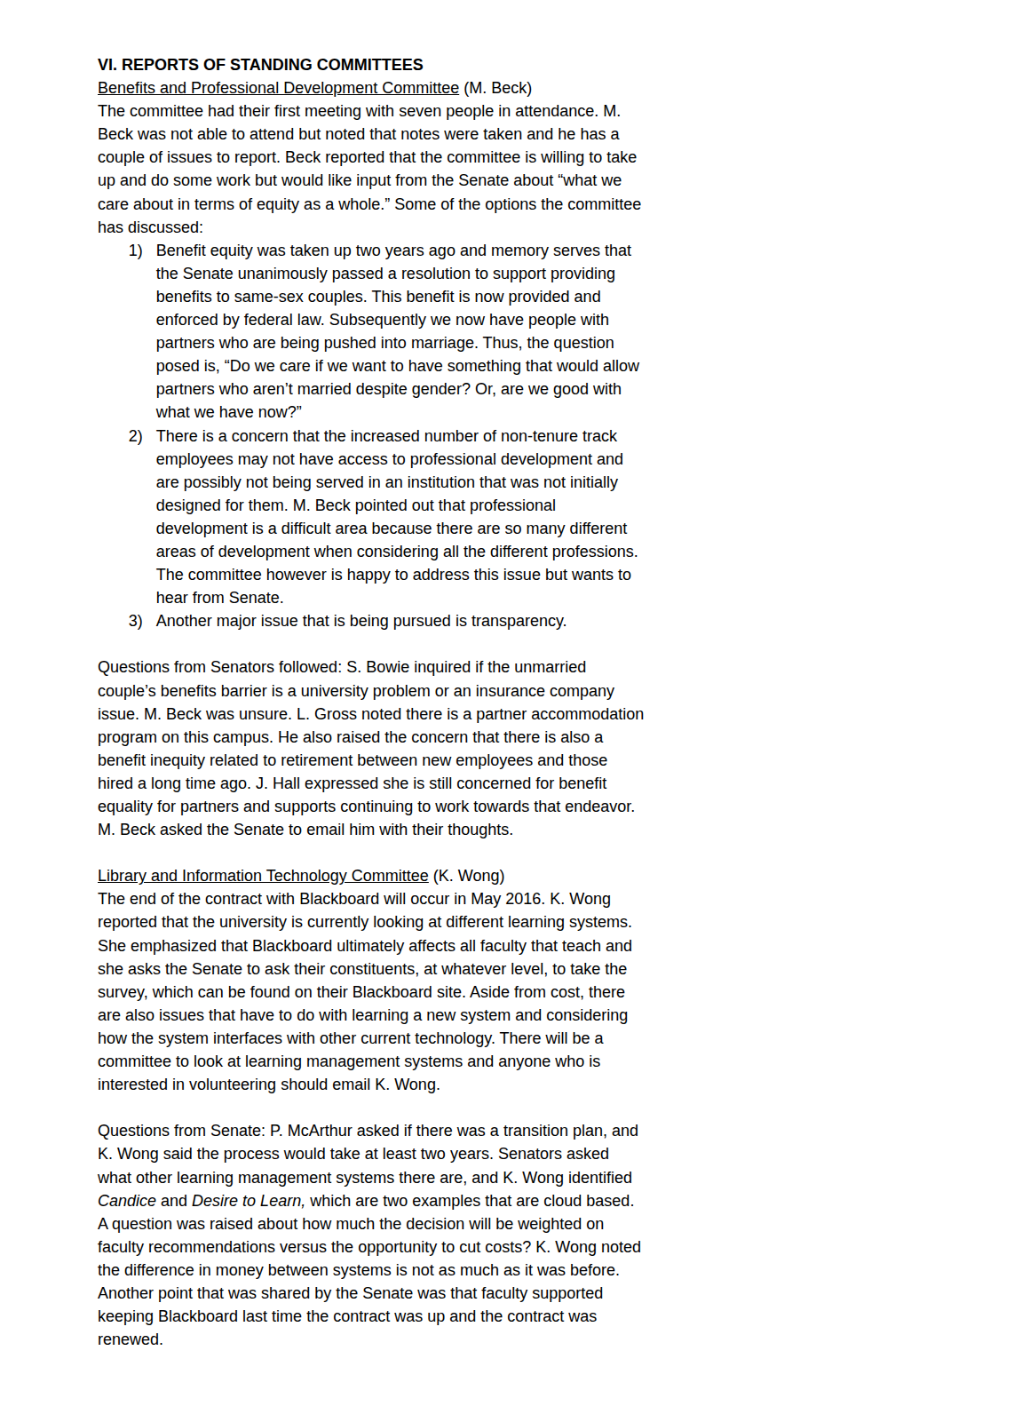VI. REPORTS OF STANDING COMMITTEES
Benefits and Professional Development Committee (M. Beck)
The committee had their first meeting with seven people in attendance. M. Beck was not able to attend but noted that notes were taken and he has a couple of issues to report. Beck reported that the committee is willing to take up and do some work but would like input from the Senate about “what we care about in terms of equity as a whole.” Some of the options the committee has discussed:
Benefit equity was taken up two years ago and memory serves that the Senate unanimously passed a resolution to support providing benefits to same-sex couples. This benefit is now provided and enforced by federal law. Subsequently we now have people with partners who are being pushed into marriage. Thus, the question posed is, “Do we care if we want to have something that would allow partners who aren’t married despite gender? Or, are we good with what we have now?”
There is a concern that the increased number of non-tenure track employees may not have access to professional development and are possibly not being served in an institution that was not initially designed for them. M. Beck pointed out that professional development is a difficult area because there are so many different areas of development when considering all the different professions. The committee however is happy to address this issue but wants to hear from Senate.
Another major issue that is being pursued is transparency.
Questions from Senators followed: S. Bowie inquired if the unmarried couple’s benefits barrier is a university problem or an insurance company issue. M. Beck was unsure. L. Gross noted there is a partner accommodation program on this campus. He also raised the concern that there is also a benefit inequity related to retirement between new employees and those hired a long time ago. J. Hall expressed she is still concerned for benefit equality for partners and supports continuing to work towards that endeavor. M. Beck asked the Senate to email him with their thoughts.
Library and Information Technology Committee (K. Wong)
The end of the contract with Blackboard will occur in May 2016. K. Wong reported that the university is currently looking at different learning systems. She emphasized that Blackboard ultimately affects all faculty that teach and she asks the Senate to ask their constituents, at whatever level, to take the survey, which can be found on their Blackboard site. Aside from cost, there are also issues that have to do with learning a new system and considering how the system interfaces with other current technology. There will be a committee to look at learning management systems and anyone who is interested in volunteering should email K. Wong.
Questions from Senate: P. McArthur asked if there was a transition plan, and K. Wong said the process would take at least two years. Senators asked what other learning management systems there are, and K. Wong identified Candice and Desire to Learn, which are two examples that are cloud based. A question was raised about how much the decision will be weighted on faculty recommendations versus the opportunity to cut costs? K. Wong noted the difference in money between systems is not as much as it was before. Another point that was shared by the Senate was that faculty supported keeping Blackboard last time the contract was up and the contract was renewed.